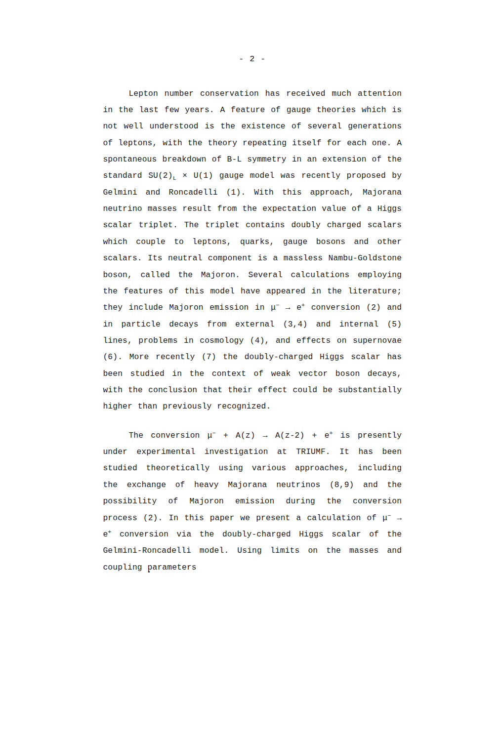- 2 -
Lepton number conservation has received much attention in the last few years. A feature of gauge theories which is not well understood is the existence of several generations of leptons, with the theory repeating itself for each one. A spontaneous breakdown of B-L symmetry in an extension of the standard SU(2)L × U(1) gauge model was recently proposed by Gelmini and Roncadelli (1). With this approach, Majorana neutrino masses result from the expectation value of a Higgs scalar triplet. The triplet contains doubly charged scalars which couple to leptons, quarks, gauge bosons and other scalars. Its neutral component is a massless Nambu-Goldstone boson, called the Majoron. Several calculations employing the features of this model have appeared in the literature; they include Majoron emission in μ− → e+ conversion (2) and in particle decays from external (3,4) and internal (5) lines, problems in cosmology (4), and effects on supernovae (6). More recently (7) the doubly-charged Higgs scalar has been studied in the context of weak vector boson decays, with the conclusion that their effect could be substantially higher than previously recognized.
The conversion μ− + A(z) → A(z-2) + e+ is presently under experimental investigation at TRIUMF. It has been studied theoretically using various approaches, including the exchange of heavy Majorana neutrinos (8,9) and the possibility of Majoron emission during the conversion process (2). In this paper we present a calculation of μ− → e+ conversion via the doubly-charged Higgs scalar of the Gelmini-Roncadelli model. Using limits on the masses and coupling parameters•